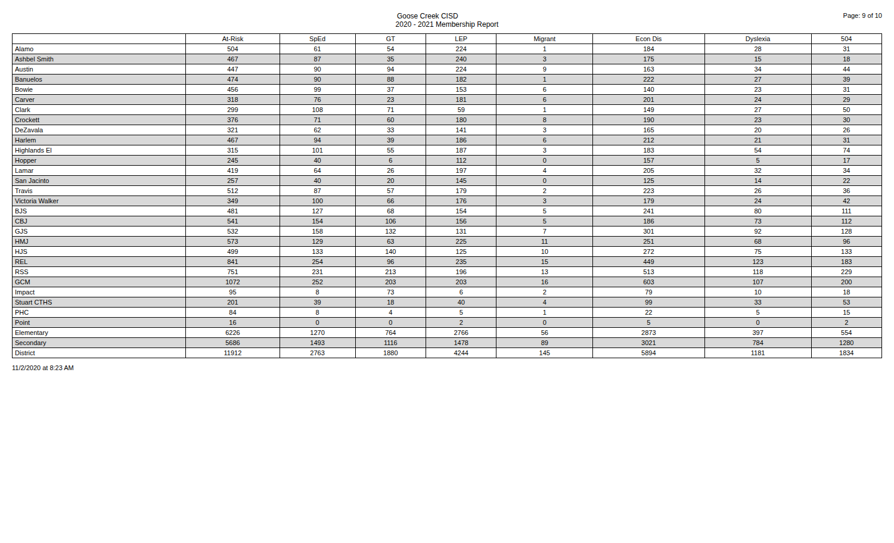Page: 9 of 10
Goose Creek CISD
2020 - 2021 Membership Report
| | At-Risk | SpEd | GT | LEP | Migrant | Econ Dis | Dyslexia | 504 |
| --- | --- | --- | --- | --- | --- | --- | --- | --- |
| Alamo | 504 | 61 | 54 | 224 | 1 | 184 | 28 | 31 |
| Ashbel Smith | 467 | 87 | 35 | 240 | 3 | 175 | 15 | 18 |
| Austin | 447 | 90 | 94 | 224 | 9 | 163 | 34 | 44 |
| Banuelos | 474 | 90 | 88 | 182 | 1 | 222 | 27 | 39 |
| Bowie | 456 | 99 | 37 | 153 | 6 | 140 | 23 | 31 |
| Carver | 318 | 76 | 23 | 181 | 6 | 201 | 24 | 29 |
| Clark | 299 | 108 | 71 | 59 | 1 | 149 | 27 | 50 |
| Crockett | 376 | 71 | 60 | 180 | 8 | 190 | 23 | 30 |
| DeZavala | 321 | 62 | 33 | 141 | 3 | 165 | 20 | 26 |
| Harlem | 467 | 94 | 39 | 186 | 6 | 212 | 21 | 31 |
| Highlands El | 315 | 101 | 55 | 187 | 3 | 183 | 54 | 74 |
| Hopper | 245 | 40 | 6 | 112 | 0 | 157 | 5 | 17 |
| Lamar | 419 | 64 | 26 | 197 | 4 | 205 | 32 | 34 |
| San Jacinto | 257 | 40 | 20 | 145 | 0 | 125 | 14 | 22 |
| Travis | 512 | 87 | 57 | 179 | 2 | 223 | 26 | 36 |
| Victoria Walker | 349 | 100 | 66 | 176 | 3 | 179 | 24 | 42 |
| BJS | 481 | 127 | 68 | 154 | 5 | 241 | 80 | 111 |
| CBJ | 541 | 154 | 106 | 156 | 5 | 186 | 73 | 112 |
| GJS | 532 | 158 | 132 | 131 | 7 | 301 | 92 | 128 |
| HMJ | 573 | 129 | 63 | 225 | 11 | 251 | 68 | 96 |
| HJS | 499 | 133 | 140 | 125 | 10 | 272 | 75 | 133 |
| REL | 841 | 254 | 96 | 235 | 15 | 449 | 123 | 183 |
| RSS | 751 | 231 | 213 | 196 | 13 | 513 | 118 | 229 |
| GCM | 1072 | 252 | 203 | 203 | 16 | 603 | 107 | 200 |
| Impact | 95 | 8 | 73 | 6 | 2 | 79 | 10 | 18 |
| Stuart CTHS | 201 | 39 | 18 | 40 | 4 | 99 | 33 | 53 |
| PHC | 84 | 8 | 4 | 5 | 1 | 22 | 5 | 15 |
| Point | 16 | 0 | 0 | 2 | 0 | 5 | 0 | 2 |
| Elementary | 6226 | 1270 | 764 | 2766 | 56 | 2873 | 397 | 554 |
| Secondary | 5686 | 1493 | 1116 | 1478 | 89 | 3021 | 784 | 1280 |
| District | 11912 | 2763 | 1880 | 4244 | 145 | 5894 | 1181 | 1834 |
11/2/2020 at 8:23 AM